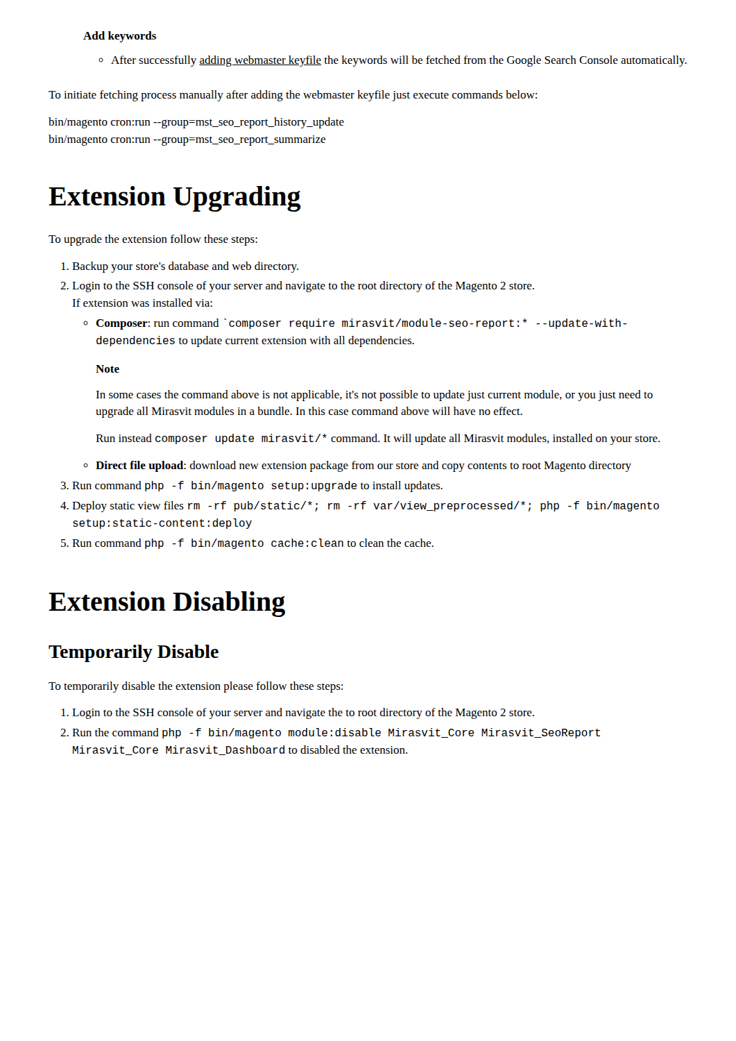Add keywords
After successfully adding webmaster keyfile the keywords will be fetched from the Google Search Console automatically.
To initiate fetching process manually after adding the webmaster keyfile just execute commands below:
bin/magento cron:run --group=mst_seo_report_history_update
bin/magento cron:run --group=mst_seo_report_summarize
Extension Upgrading
To upgrade the extension follow these steps:
Backup your store's database and web directory.
Login to the SSH console of your server and navigate to the root directory of the Magento 2 store.
If extension was installed via:
Composer: run command `composer require mirasvit/module-seo-report:* --update-with-dependencies to update current extension with all dependencies.
Note
In some cases the command above is not applicable, it's not possible to update just current module, or you just need to upgrade all Mirasvit modules in a bundle. In this case command above will have no effect.
Run instead composer update mirasvit/* command. It will update all Mirasvit modules, installed on your store.
Direct file upload: download new extension package from our store and copy contents to root Magento directory
Run command php -f bin/magento setup:upgrade to install updates.
Deploy static view files rm -rf pub/static/*; rm -rf var/view_preprocessed/*; php -f bin/magento setup:static-content:deploy
Run command php -f bin/magento cache:clean to clean the cache.
Extension Disabling
Temporarily Disable
To temporarily disable the extension please follow these steps:
Login to the SSH console of your server and navigate the to root directory of the Magento 2 store.
Run the command php -f bin/magento module:disable Mirasvit_Core Mirasvit_SeoReport Mirasvit_Core Mirasvit_Dashboard to disabled the extension.